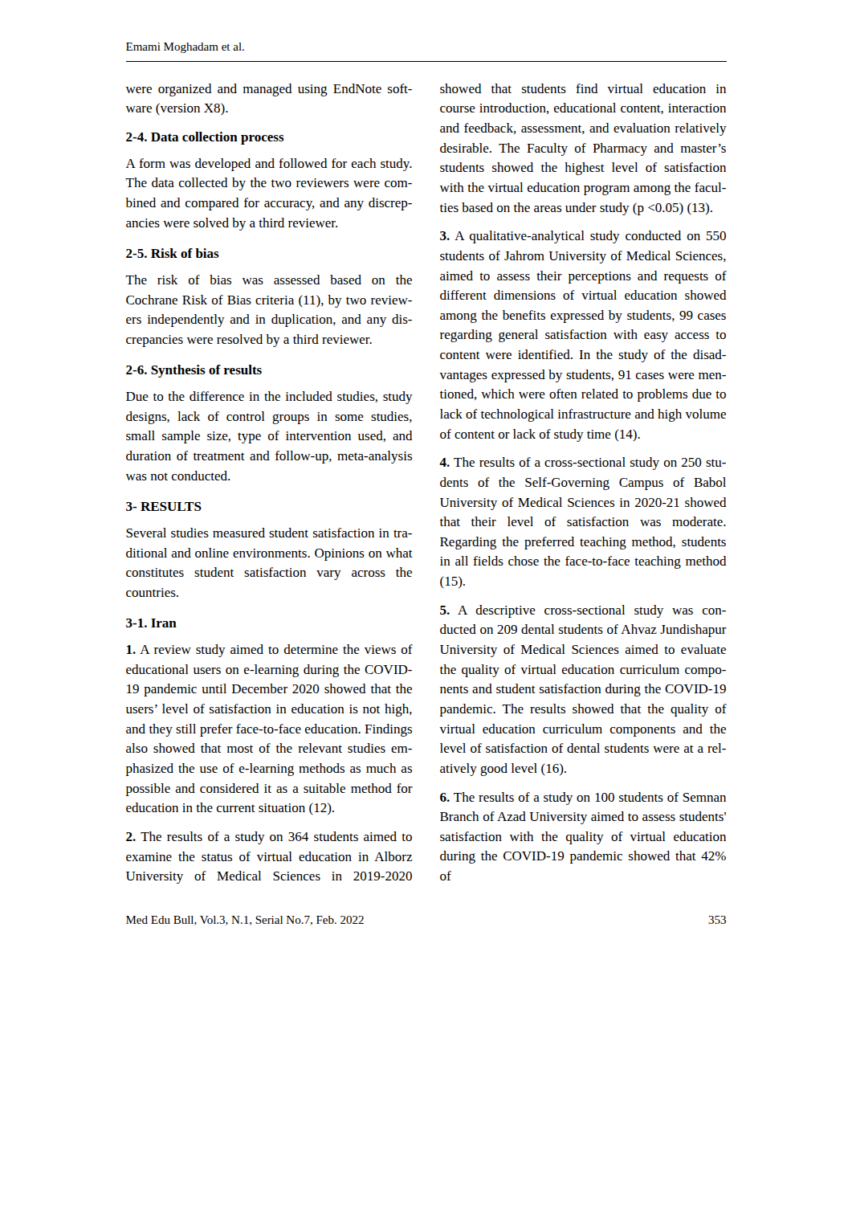Emami Moghadam et al.
were organized and managed using EndNote software (version X8).
2-4. Data collection process
A form was developed and followed for each study. The data collected by the two reviewers were combined and compared for accuracy, and any discrepancies were solved by a third reviewer.
2-5. Risk of bias
The risk of bias was assessed based on the Cochrane Risk of Bias criteria (11), by two reviewers independently and in duplication, and any discrepancies were resolved by a third reviewer.
2-6. Synthesis of results
Due to the difference in the included studies, study designs, lack of control groups in some studies, small sample size, type of intervention used, and duration of treatment and follow-up, meta-analysis was not conducted.
3- RESULTS
Several studies measured student satisfaction in traditional and online environments. Opinions on what constitutes student satisfaction vary across the countries.
3-1. Iran
1. A review study aimed to determine the views of educational users on e-learning during the COVID-19 pandemic until December 2020 showed that the users’ level of satisfaction in education is not high, and they still prefer face-to-face education. Findings also showed that most of the relevant studies emphasized the use of e-learning methods as much as possible and considered it as a suitable method for education in the current situation (12).
2. The results of a study on 364 students aimed to examine the status of virtual education in Alborz University of Medical Sciences in 2019-2020 showed that students find virtual education in course introduction, educational content, interaction and feedback, assessment, and evaluation relatively desirable. The Faculty of Pharmacy and master’s students showed the highest level of satisfaction with the virtual education program among the faculties based on the areas under study (p <0.05) (13).
3. A qualitative-analytical study conducted on 550 students of Jahrom University of Medical Sciences, aimed to assess their perceptions and requests of different dimensions of virtual education showed among the benefits expressed by students, 99 cases regarding general satisfaction with easy access to content were identified. In the study of the disadvantages expressed by students, 91 cases were mentioned, which were often related to problems due to lack of technological infrastructure and high volume of content or lack of study time (14).
4. The results of a cross-sectional study on 250 students of the Self-Governing Campus of Babol University of Medical Sciences in 2020-21 showed that their level of satisfaction was moderate. Regarding the preferred teaching method, students in all fields chose the face-to-face teaching method (15).
5. A descriptive cross-sectional study was conducted on 209 dental students of Ahvaz Jundishapur University of Medical Sciences aimed to evaluate the quality of virtual education curriculum components and student satisfaction during the COVID-19 pandemic. The results showed that the quality of virtual education curriculum components and the level of satisfaction of dental students were at a relatively good level (16).
6. The results of a study on 100 students of Semnan Branch of Azad University aimed to assess students' satisfaction with the quality of virtual education during the COVID-19 pandemic showed that 42% of
Med Edu Bull, Vol.3, N.1, Serial No.7, Feb. 2022
353